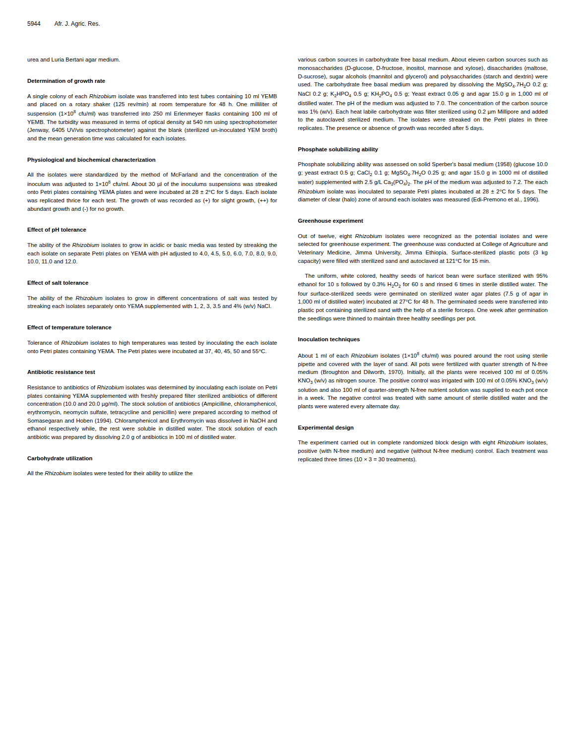5944 Afr. J. Agric. Res.
urea and Luria Bertani agar medium.
Determination of growth rate
A single colony of each Rhizobium isolate was transferred into test tubes containing 10 ml YEMB and placed on a rotary shaker (125 rev/min) at room temperature for 48 h. One milliliter of suspension (1×108 cfu/ml) was transferred into 250 ml Erlenmeyer flasks containing 100 ml of YEMB. The turbidity was measured in terms of optical density at 540 nm using spectrophotometer (Jenway, 6405 UV/vis spectrophotometer) against the blank (sterilized un-inoculated YEM broth) and the mean generation time was calculated for each isolates.
Physiological and biochemical characterization
All the isolates were standardized by the method of McFarland and the concentration of the inoculum was adjusted to 1×108 cfu/ml. About 30 µl of the inoculums suspensions was streaked onto Petri plates containing YEMA plates and were incubated at 28 ± 2°C for 5 days. Each isolate was replicated thrice for each test. The growth of was recorded as (+) for slight growth, (++) for abundant growth and (-) for no growth.
Effect of pH tolerance
The ability of the Rhizobium isolates to grow in acidic or basic media was tested by streaking the each isolate on separate Petri plates on YEMA with pH adjusted to 4.0, 4.5, 5.0, 6.0, 7.0, 8.0, 9.0, 10.0, 11.0 and 12.0.
Effect of salt tolerance
The ability of the Rhizobium isolates to grow in different concentrations of salt was tested by streaking each isolates separately onto YEMA supplemented with 1, 2, 3, 3.5 and 4% (w/v) NaCl.
Effect of temperature tolerance
Tolerance of Rhizobium isolates to high temperatures was tested by inoculating the each isolate onto Petri plates containing YEMA. The Petri plates were incubated at 37, 40, 45, 50 and 55°C.
Antibiotic resistance test
Resistance to antibiotics of Rhizobium isolates was determined by inoculating each isolate on Petri plates containing YEMA supplemented with freshly prepared filter sterilized antibiotics of different concentration (10.0 and 20.0 µg/ml). The stock solution of antibiotics (Ampicilline, chloramphenicol, erythromycin, neomycin sulfate, tetracycline and penicillin) were prepared according to method of Somasegaran and Hoben (1994). Chloramphenicol and Erythromycin was dissolved in NaOH and ethanol respectively while, the rest were soluble in distilled water. The stock solution of each antibiotic was prepared by dissolving 2.0 g of antibiotics in 100 ml of distilled water.
Carbohydrate utilization
All the Rhizobium isolates were tested for their ability to utilize the
various carbon sources in carbohydrate free basal medium. About eleven carbon sources such as monosaccharides (D-glucose, D-fructose, inositol, mannose and xylose), disaccharides (maltose, D-sucrose), sugar alcohols (mannitol and glycerol) and polysaccharides (starch and dextrin) were used. The carbohydrate free basal medium was prepared by dissolving the MgSO4.7H2O 0.2 g; NaCl 0.2 g; K2HPO4 0.5 g; KH2PO4 0.5 g; Yeast extract 0.05 g and agar 15.0 g in 1,000 ml of distilled water. The pH of the medium was adjusted to 7.0. The concentration of the carbon source was 1% (w/v). Each heat labile carbohydrate was filter sterilized using 0.2 µm Millipore and added to the autoclaved sterilized medium. The isolates were streaked on the Petri plates in three replicates. The presence or absence of growth was recorded after 5 days.
Phosphate solubilizing ability
Phosphate solubilizing ability was assessed on solid Sperber's basal medium (1958) (glucose 10.0 g; yeast extract 0.5 g; CaCl2 0.1 g; MgSO4.7H2O 0.25 g; and agar 15.0 g in 1000 ml of distilled water) supplemented with 2.5 g/L Ca3(PO4)2. The pH of the medium was adjusted to 7.2. The each Rhizobium isolate was inoculated to separate Petri plates incubated at 28 ± 2°C for 5 days. The diameter of clear (halo) zone of around each isolates was measured (Edi-Premono et al., 1996).
Greenhouse experiment
Out of twelve, eight Rhizobium isolates were recognized as the potential isolates and were selected for greenhouse experiment. The greenhouse was conducted at College of Agriculture and Veterinary Medicine, Jimma University, Jimma Ethiopia. Surface-sterilized plastic pots (3 kg capacity) were filled with sterilized sand and autoclaved at 121°C for 15 min.
The uniform, white colored, healthy seeds of haricot bean were surface sterilized with 95% ethanol for 10 s followed by 0.3% H2O2 for 60 s and rinsed 6 times in sterile distilled water. The four surface-sterilized seeds were germinated on sterilized water agar plates (7.5 g of agar in 1,000 ml of distilled water) incubated at 27°C for 48 h. The germinated seeds were transferred into plastic pot containing sterilized sand with the help of a sterile forceps. One week after germination the seedlings were thinned to maintain three healthy seedlings per pot.
Inoculation techniques
About 1 ml of each Rhizobium isolates (1×108 cfu/ml) was poured around the root using sterile pipette and covered with the layer of sand. All pots were fertilized with quarter strength of N-free medium (Broughton and Dilworth, 1970). Initially, all the plants were received 100 ml of 0.05% KNO3 (w/v) as nitrogen source. The positive control was irrigated with 100 ml of 0.05% KNO3 (w/v) solution and also 100 ml of quarter-strength N-free nutrient solution was supplied to each pot once in a week. The negative control was treated with same amount of sterile distilled water and the plants were watered every alternate day.
Experimental design
The experiment carried out in complete randomized block design with eight Rhizobium isolates, positive (with N-free medium) and negative (without N-free medium) control. Each treatment was replicated three times (10 × 3 = 30 treatments).